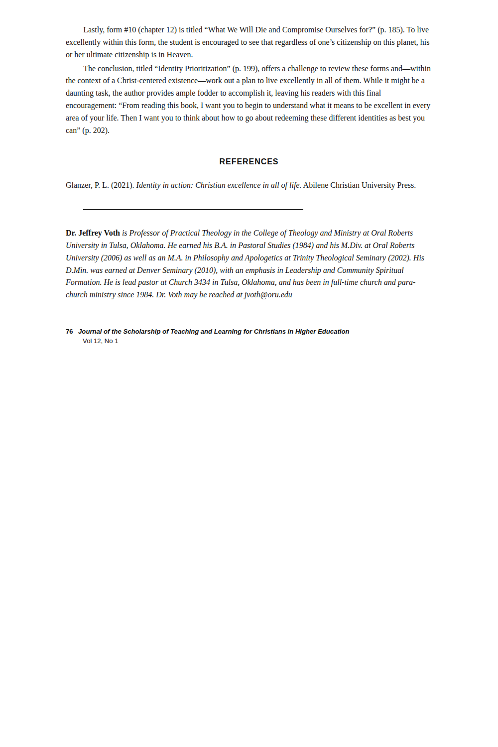Lastly, form #10 (chapter 12) is titled “What We Will Die and Compromise Ourselves for?” (p. 185). To live excellently within this form, the student is encouraged to see that regardless of one’s citizenship on this planet, his or her ultimate citizenship is in Heaven.
The conclusion, titled “Identity Prioritization” (p. 199), offers a challenge to review these forms and—within the context of a Christ-centered existence—work out a plan to live excellently in all of them. While it might be a daunting task, the author provides ample fodder to accomplish it, leaving his readers with this final encouragement: “From reading this book, I want you to begin to understand what it means to be excellent in every area of your life. Then I want you to think about how to go about redeeming these different identities as best you can” (p. 202).
REFERENCES
Glanzer, P. L. (2021). Identity in action: Christian excellence in all of life. Abilene Christian University Press.
Dr. Jeffrey Voth is Professor of Practical Theology in the College of Theology and Ministry at Oral Roberts University in Tulsa, Oklahoma. He earned his B.A. in Pastoral Studies (1984) and his M.Div. at Oral Roberts University (2006) as well as an M.A. in Philosophy and Apologetics at Trinity Theological Seminary (2002). His D.Min. was earned at Denver Seminary (2010), with an emphasis in Leadership and Community Spiritual Formation. He is lead pastor at Church 3434 in Tulsa, Oklahoma, and has been in full-time church and para-church ministry since 1984. Dr. Voth may be reached at jvoth@oru.edu
76 Journal of the Scholarship of Teaching and Learning for Christians in Higher Education Vol 12, No 1